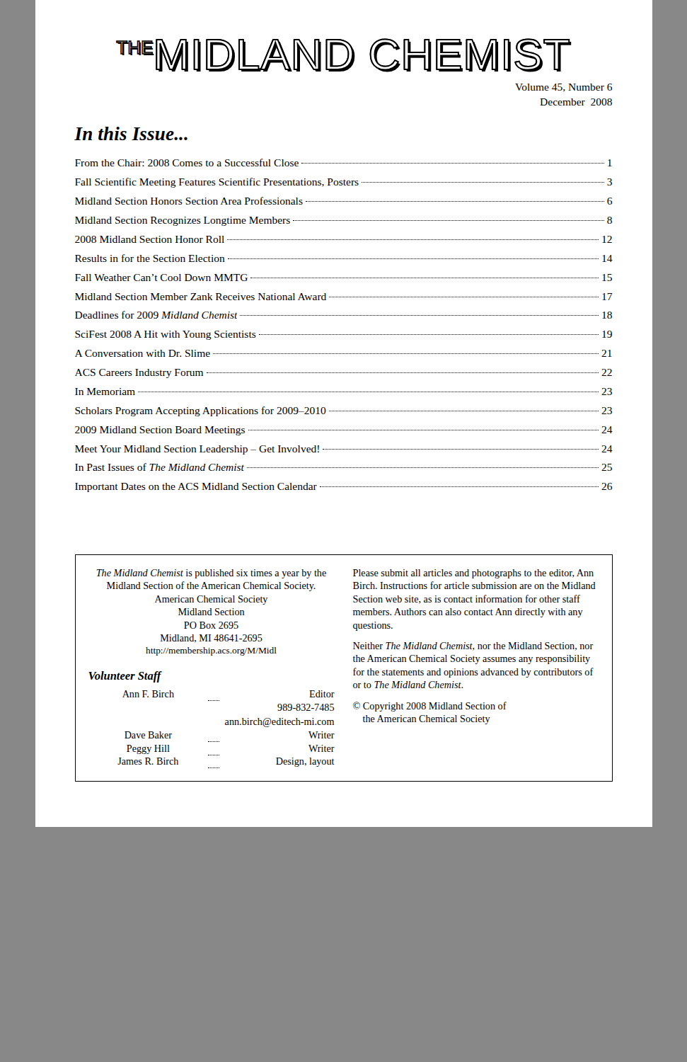THEMIDLAND CHEMIST
Volume 45, Number 6
December 2008
In this Issue...
From the Chair: 2008 Comes to a Successful Close 1
Fall Scientific Meeting Features Scientific Presentations, Posters 3
Midland Section Honors Section Area Professionals 6
Midland Section Recognizes Longtime Members 8
2008 Midland Section Honor Roll 12
Results in for the Section Election 14
Fall Weather Can’t Cool Down MMTG 15
Midland Section Member Zank Receives National Award 17
Deadlines for 2009 Midland Chemist 18
SciFest 2008 A Hit with Young Scientists 19
A Conversation with Dr. Slime 21
ACS Careers Industry Forum 22
In Memoriam 23
Scholars Program Accepting Applications for 2009–2010 23
2009 Midland Section Board Meetings 24
Meet Your Midland Section Leadership – Get Involved! 24
In Past Issues of The Midland Chemist 25
Important Dates on the ACS Midland Section Calendar 26
The Midland Chemist is published six times a year by the Midland Section of the American Chemical Society.
American Chemical Society
Midland Section
PO Box 2695
Midland, MI 48641-2695
http://membership.acs.org/M/Midl
Volunteer Staff
| Ann F. Birch | | Editor |
| 989-832-7485 |
| ann.birch@editech-mi.com |
| Dave Baker | | Writer |
| Peggy Hill | | Writer |
| James R. Birch | | Design, layout |
Please submit all articles and photographs to the editor, Ann Birch. Instructions for article submission are on the Midland Section web site, as is contact information for other staff members. Authors can also contact Ann directly with any questions.
Neither The Midland Chemist, nor the Midland Section, nor the American Chemical Society assumes any responsibility for the statements and opinions advanced by contributors of or to The Midland Chemist.
© Copyright 2008 Midland Section ofthe American Chemical Society